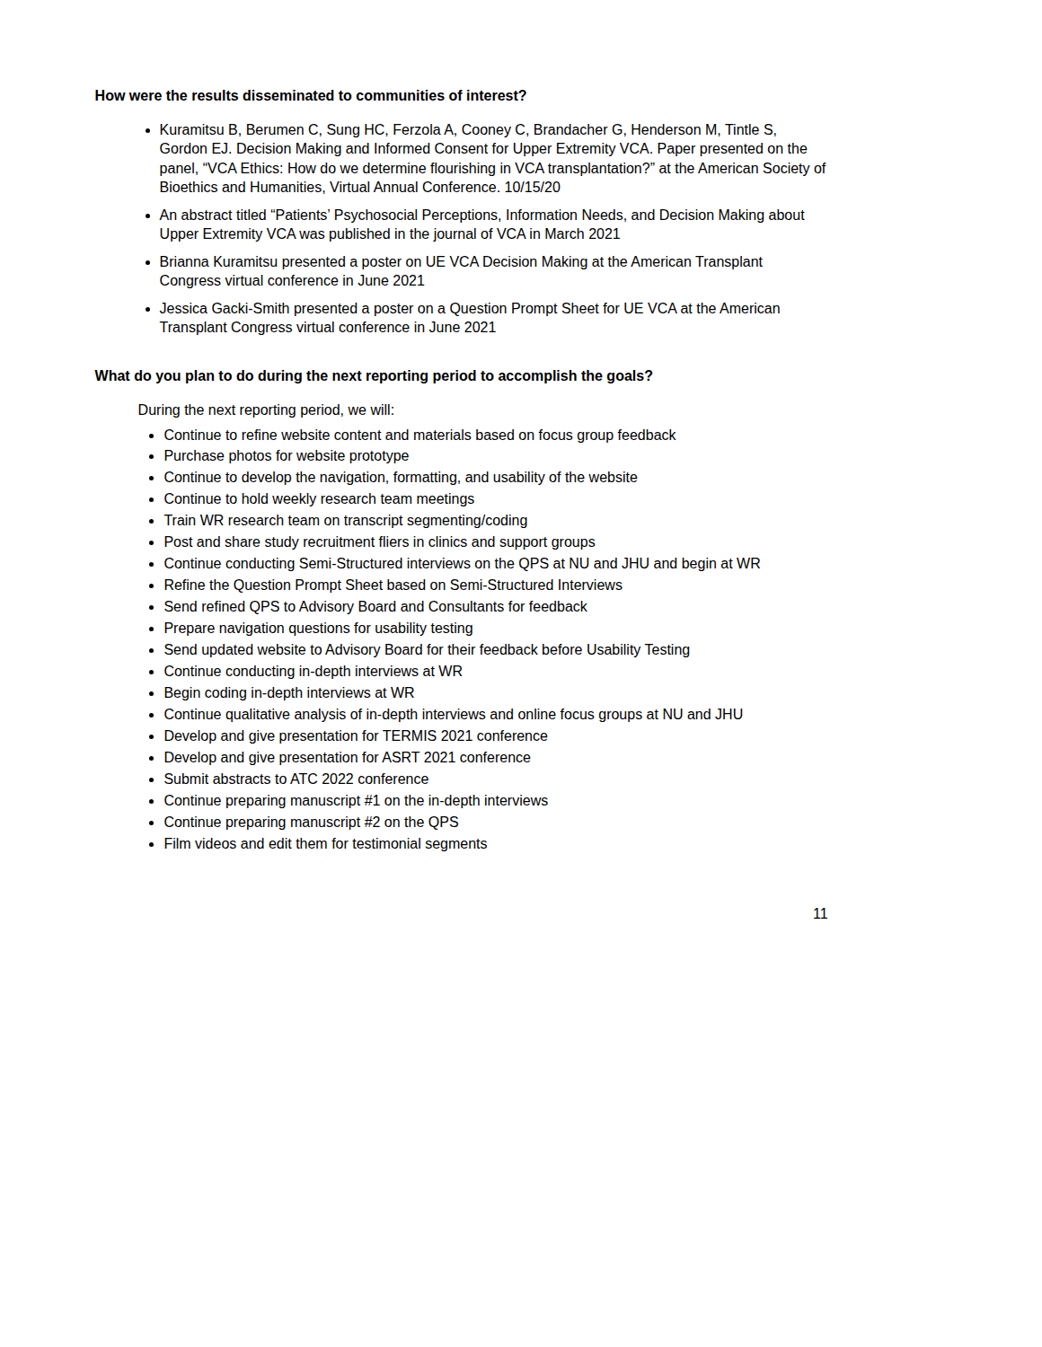How were the results disseminated to communities of interest?
Kuramitsu B, Berumen C, Sung HC, Ferzola A, Cooney C, Brandacher G, Henderson M, Tintle S, Gordon EJ. Decision Making and Informed Consent for Upper Extremity VCA. Paper presented on the panel, “VCA Ethics: How do we determine flourishing in VCA transplantation?” at the American Society of Bioethics and Humanities, Virtual Annual Conference. 10/15/20
An abstract titled “Patients’ Psychosocial Perceptions, Information Needs, and Decision Making about Upper Extremity VCA was published in the journal of VCA in March 2021
Brianna Kuramitsu presented a poster on UE VCA Decision Making at the American Transplant Congress virtual conference in June 2021
Jessica Gacki-Smith presented a poster on a Question Prompt Sheet for UE VCA at the American Transplant Congress virtual conference in June 2021
What do you plan to do during the next reporting period to accomplish the goals?
During the next reporting period, we will:
Continue to refine website content and materials based on focus group feedback
Purchase photos for website prototype
Continue to develop the navigation, formatting, and usability of the website
Continue to hold weekly research team meetings
Train WR research team on transcript segmenting/coding
Post and share study recruitment fliers in clinics and support groups
Continue conducting Semi-Structured interviews on the QPS at NU and JHU and begin at WR
Refine the Question Prompt Sheet based on Semi-Structured Interviews
Send refined QPS to Advisory Board and Consultants for feedback
Prepare navigation questions for usability testing
Send updated website to Advisory Board for their feedback before Usability Testing
Continue conducting in-depth interviews at WR
Begin coding in-depth interviews at WR
Continue qualitative analysis of in-depth interviews and online focus groups at NU and JHU
Develop and give presentation for TERMIS 2021 conference
Develop and give presentation for ASRT 2021 conference
Submit abstracts to ATC 2022 conference
Continue preparing manuscript #1 on the in-depth interviews
Continue preparing manuscript #2 on the QPS
Film videos and edit them for testimonial segments
11